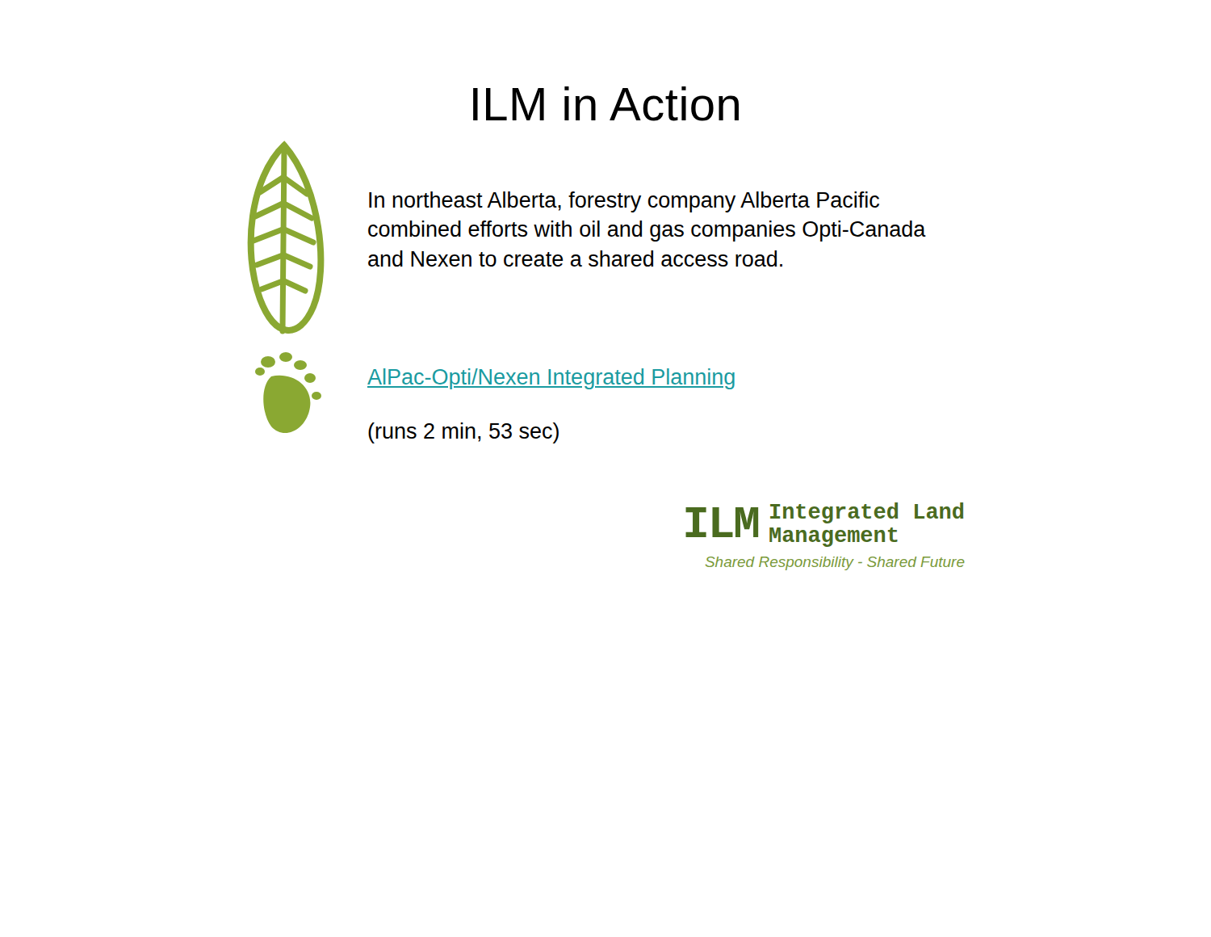ILM in Action
In northeast Alberta, forestry company Alberta Pacific combined efforts with oil and gas companies Opti-Canada and Nexen to create a shared access road.
AlPac-Opti/Nexen Integrated Planning
(runs 2 min, 53 sec)
ILM Integrated Land
Management
Shared Responsibility - Shared Future